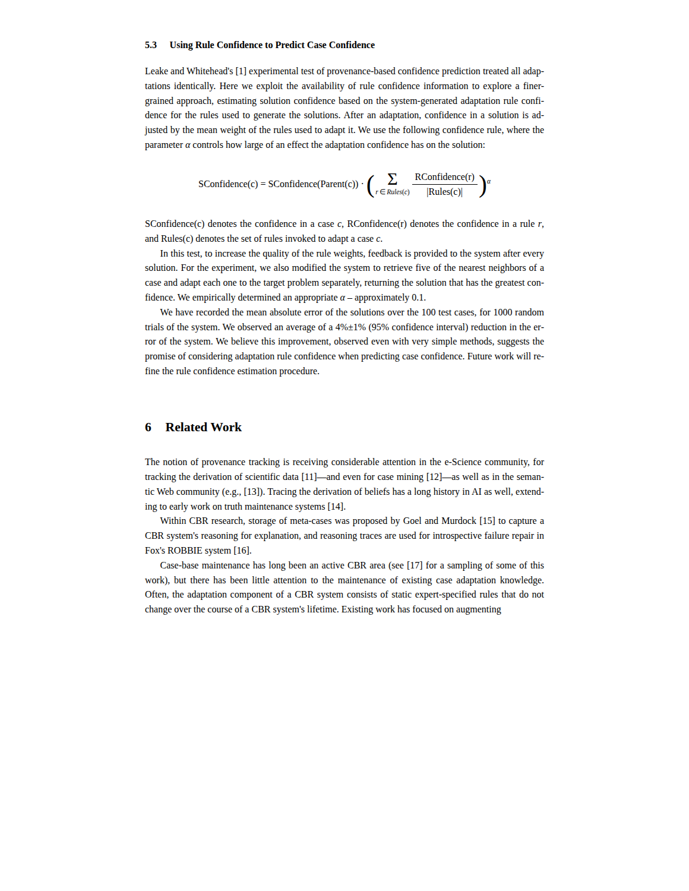5.3 Using Rule Confidence to Predict Case Confidence
Leake and Whitehead's [1] experimental test of provenance-based confidence prediction treated all adaptations identically. Here we exploit the availability of rule confidence information to explore a finer-grained approach, estimating solution confidence based on the system-generated adaptation rule confidence for the rules used to generate the solutions. After an adaptation, confidence in a solution is adjusted by the mean weight of the rules used to adapt it. We use the following confidence rule, where the parameter α controls how large of an effect the adaptation confidence has on the solution:
SConfidence(c) = SConfidence(Parent(c)) · (Σr ∈ Rules(c) RConfidence(r)|Rules(c)|)α
SConfidence(c) denotes the confidence in a case c, RConfidence(r) denotes the confidence in a rule r, and Rules(c) denotes the set of rules invoked to adapt a case c.
In this test, to increase the quality of the rule weights, feedback is provided to the system after every solution. For the experiment, we also modified the system to retrieve five of the nearest neighbors of a case and adapt each one to the target problem separately, returning the solution that has the greatest confidence. We empirically determined an appropriate α – approximately 0.1.
We have recorded the mean absolute error of the solutions over the 100 test cases, for 1000 random trials of the system. We observed an average of a 4%±1% (95% confidence interval) reduction in the error of the system. We believe this improvement, observed even with very simple methods, suggests the promise of considering adaptation rule confidence when predicting case confidence. Future work will refine the rule confidence estimation procedure.
6 Related Work
The notion of provenance tracking is receiving considerable attention in the e-Science community, for tracking the derivation of scientific data [11]—and even for case mining [12]—as well as in the semantic Web community (e.g., [13]). Tracing the derivation of beliefs has a long history in AI as well, extending to early work on truth maintenance systems [14].
Within CBR research, storage of meta-cases was proposed by Goel and Murdock [15] to capture a CBR system's reasoning for explanation, and reasoning traces are used for introspective failure repair in Fox's ROBBIE system [16].
Case-base maintenance has long been an active CBR area (see [17] for a sampling of some of this work), but there has been little attention to the maintenance of existing case adaptation knowledge. Often, the adaptation component of a CBR system consists of static expert-specified rules that do not change over the course of a CBR system's lifetime. Existing work has focused on augmenting